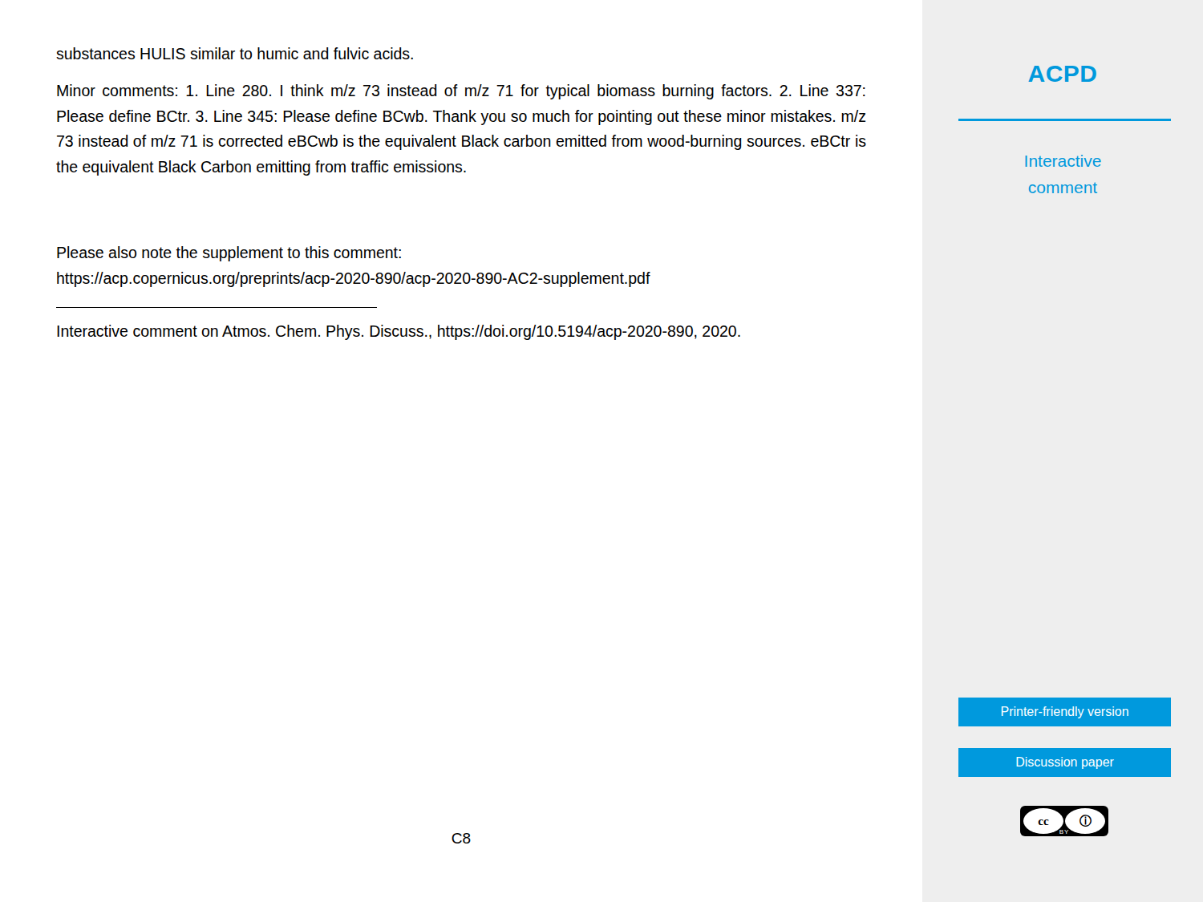ACPD
Interactive
comment
Printer-friendly version
Discussion paper
cc
ⓘ
BY
substances HULIS similar to humic and fulvic acids.
Minor comments: 1. Line 280. I think m/z 73 instead of m/z 71 for typical biomass burning factors. 2. Line 337: Please define BCtr. 3. Line 345: Please define BCwb. Thank you so much for pointing out these minor mistakes. m/z 73 instead of m/z 71 is corrected eBCwb is the equivalent Black carbon emitted from wood-burning sources. eBCtr is the equivalent Black Carbon emitting from traffic emissions.
Please also note the supplement to this comment:
https://acp.copernicus.org/preprints/acp-2020-890/acp-2020-890-AC2-supplement.pdf
Interactive comment on Atmos. Chem. Phys. Discuss., https://doi.org/10.5194/acp-2020-890, 2020.
C8